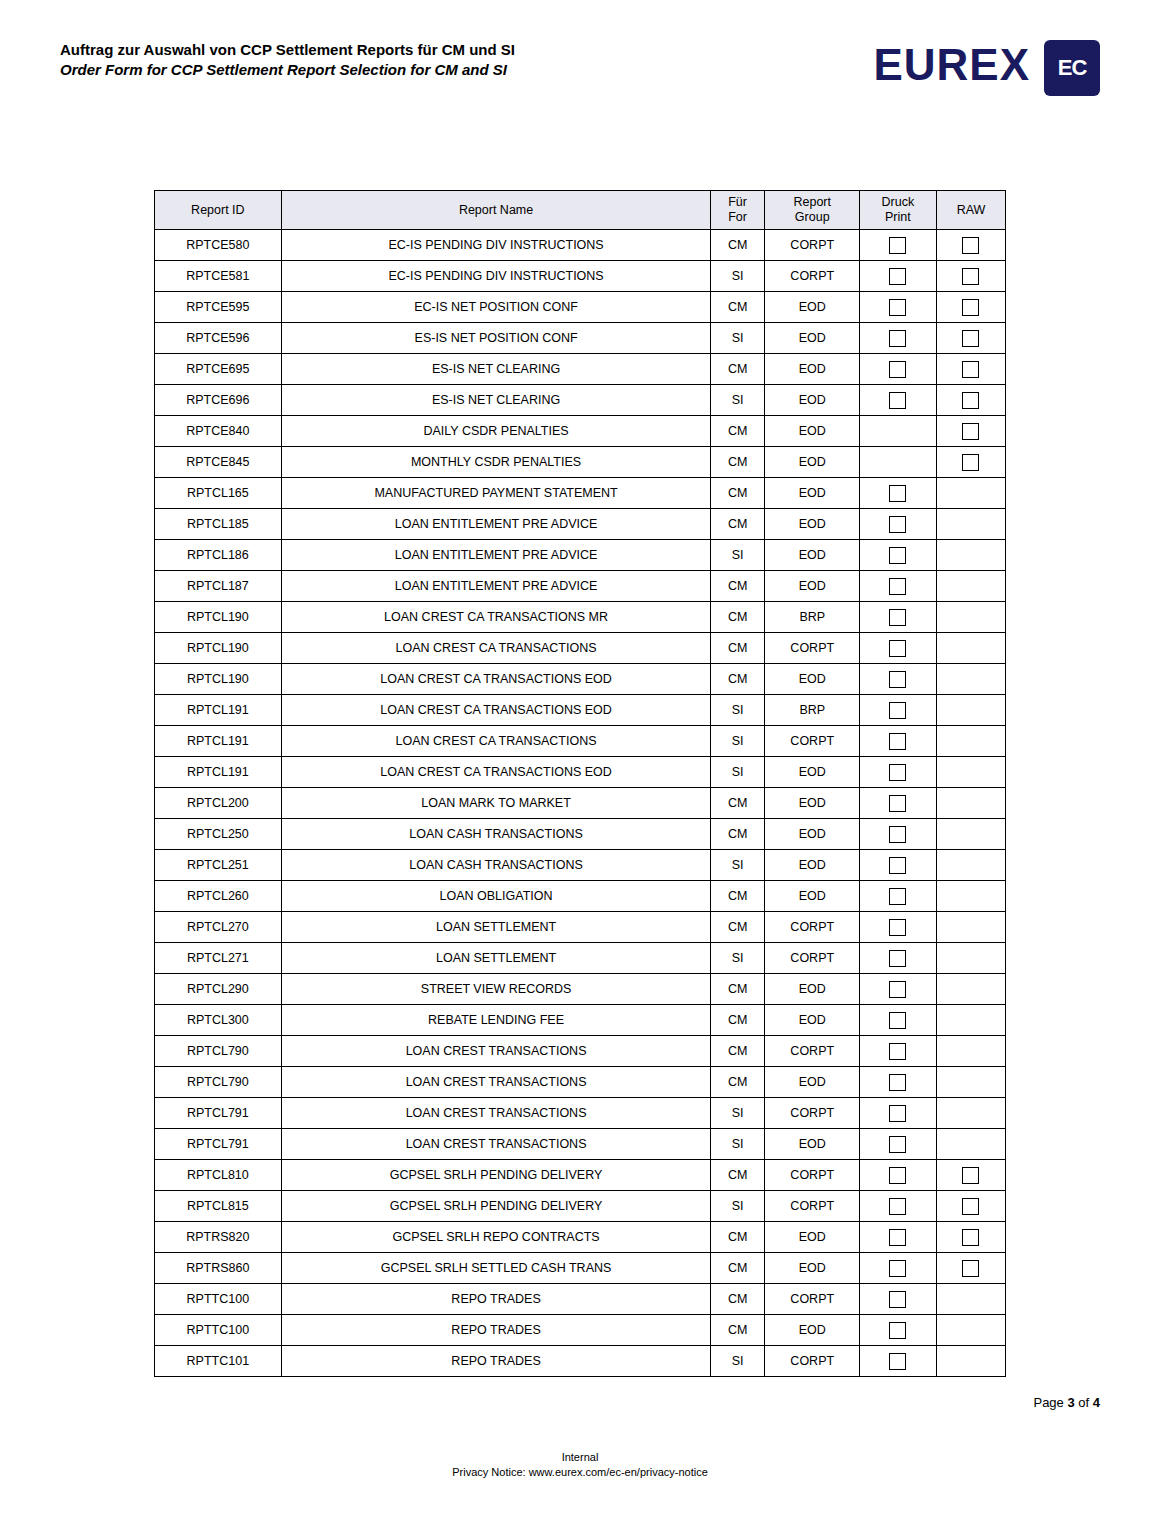Auftrag zur Auswahl von CCP Settlement Reports für CM und SI
Order Form for CCP Settlement Report Selection for CM and SI
EUREX
EC
| Report ID | Report Name | Für For | Report Group | Druck Print | RAW |
| --- | --- | --- | --- | --- | --- |
| RPTCE580 | EC-IS PENDING DIV INSTRUCTIONS | CM | CORPT | | |
| RPTCE581 | EC-IS PENDING DIV INSTRUCTIONS | SI | CORPT | | |
| RPTCE595 | EC-IS NET POSITION CONF | CM | EOD | | |
| RPTCE596 | ES-IS NET POSITION CONF | SI | EOD | | |
| RPTCE695 | ES-IS NET CLEARING | CM | EOD | | |
| RPTCE696 | ES-IS NET CLEARING | SI | EOD | | |
| RPTCE840 | DAILY CSDR PENALTIES | CM | EOD | | |
| RPTCE845 | MONTHLY CSDR PENALTIES | CM | EOD | | |
| RPTCL165 | MANUFACTURED PAYMENT STATEMENT | CM | EOD | | |
| RPTCL185 | LOAN ENTITLEMENT PRE ADVICE | CM | EOD | | |
| RPTCL186 | LOAN ENTITLEMENT PRE ADVICE | SI | EOD | | |
| RPTCL187 | LOAN ENTITLEMENT PRE ADVICE | CM | EOD | | |
| RPTCL190 | LOAN CREST CA TRANSACTIONS MR | CM | BRP | | |
| RPTCL190 | LOAN CREST CA TRANSACTIONS | CM | CORPT | | |
| RPTCL190 | LOAN CREST CA TRANSACTIONS EOD | CM | EOD | | |
| RPTCL191 | LOAN CREST CA TRANSACTIONS EOD | SI | BRP | | |
| RPTCL191 | LOAN CREST CA TRANSACTIONS | SI | CORPT | | |
| RPTCL191 | LOAN CREST CA TRANSACTIONS EOD | SI | EOD | | |
| RPTCL200 | LOAN MARK TO MARKET | CM | EOD | | |
| RPTCL250 | LOAN CASH TRANSACTIONS | CM | EOD | | |
| RPTCL251 | LOAN CASH TRANSACTIONS | SI | EOD | | |
| RPTCL260 | LOAN OBLIGATION | CM | EOD | | |
| RPTCL270 | LOAN SETTLEMENT | CM | CORPT | | |
| RPTCL271 | LOAN SETTLEMENT | SI | CORPT | | |
| RPTCL290 | STREET VIEW RECORDS | CM | EOD | | |
| RPTCL300 | REBATE LENDING FEE | CM | EOD | | |
| RPTCL790 | LOAN CREST TRANSACTIONS | CM | CORPT | | |
| RPTCL790 | LOAN CREST TRANSACTIONS | CM | EOD | | |
| RPTCL791 | LOAN CREST TRANSACTIONS | SI | CORPT | | |
| RPTCL791 | LOAN CREST TRANSACTIONS | SI | EOD | | |
| RPTCL810 | GCPSEL SRLH PENDING DELIVERY | CM | CORPT | | |
| RPTCL815 | GCPSEL SRLH PENDING DELIVERY | SI | CORPT | | |
| RPTRS820 | GCPSEL SRLH REPO CONTRACTS | CM | EOD | | |
| RPTRS860 | GCPSEL SRLH SETTLED CASH TRANS | CM | EOD | | |
| RPTTC100 | REPO TRADES | CM | CORPT | | |
| RPTTC100 | REPO TRADES | CM | EOD | | |
| RPTTC101 | REPO TRADES | SI | CORPT | | |
Page 3 of 4
Internal
Privacy Notice: www.eurex.com/ec-en/privacy-notice